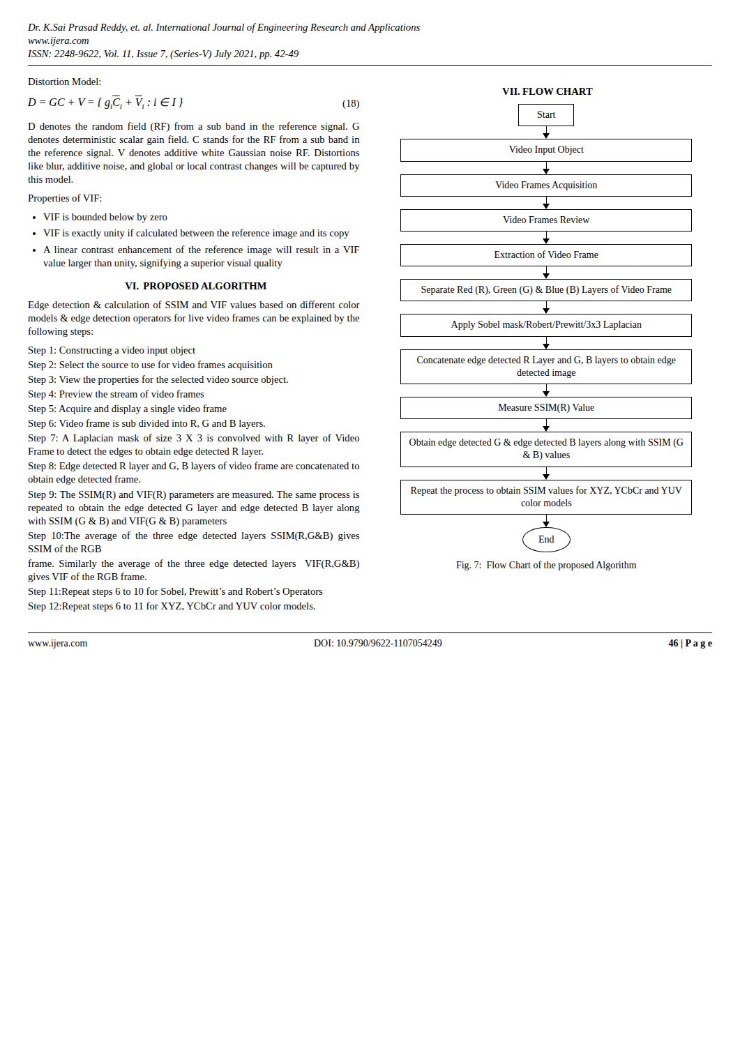Dr. K.Sai Prasad Reddy, et. al. International Journal of Engineering Research and Applications
www.ijera.com
ISSN: 2248-9622, Vol. 11, Issue 7, (Series-V) July 2021, pp. 42-49
Distortion Model:
D = GC + V = { giCi + Vi : i ∈ I } (18)
D denotes the random field (RF) from a sub band in the reference signal. G denotes deterministic scalar gain field. C stands for the RF from a sub band in the reference signal. V denotes additive white Gaussian noise RF. Distortions like blur, additive noise, and global or local contrast changes will be captured by this model.
Properties of VIF:
VIF is bounded below by zero
VIF is exactly unity if calculated between the reference image and its copy
A linear contrast enhancement of the reference image will result in a VIF value larger than unity, signifying a superior visual quality
VI. PROPOSED ALGORITHM
Edge detection & calculation of SSIM and VIF values based on different color models & edge detection operators for live video frames can be explained by the following steps:
Step 1: Constructing a video input object
Step 2: Select the source to use for video frames acquisition
Step 3: View the properties for the selected video source object.
Step 4: Preview the stream of video frames
Step 5: Acquire and display a single video frame
Step 6: Video frame is sub divided into R, G and B layers.
Step 7: A Laplacian mask of size 3 X 3 is convolved with R layer of Video Frame to detect the edges to obtain edge detected R layer.
Step 8: Edge detected R layer and G, B layers of video frame are concatenated to obtain edge detected frame.
Step 9: The SSIM(R) and VIF(R) parameters are measured. The same process is repeated to obtain the edge detected G layer and edge detected B layer along with SSIM (G & B) and VIF(G & B) parameters
Step 10:The average of the three edge detected layers SSIM(R,G&B) gives SSIM of the RGB
frame. Similarly the average of the three edge detected layers VIF(R,G&B) gives VIF of the RGB frame.
Step 11:Repeat steps 6 to 10 for Sobel, Prewitt’s and Robert’s Operators
Step 12:Repeat steps 6 to 11 for XYZ, YCbCr and YUV color models.
VII. FLOW CHART
Start
Video Input Object
Video Frames Acquisition
Video Frames Review
Extraction of Video Frame
Separate Red (R), Green (G) & Blue (B) Layers of Video Frame
Apply Sobel mask/Robert/Prewitt/3x3 Laplacian
Concatenate edge detected R Layer and G, B layers to obtain edge detected image
Measure SSIM(R) Value
Obtain edge detected G & edge detected B layers along with SSIM (G & B) values
Repeat the process to obtain SSIM values for XYZ, YCbCr and YUV color models
End
Fig. 7: Flow Chart of the proposed Algorithm
www.ijera.com DOI: 10.9790/9622-1107054249 46 | P a g e